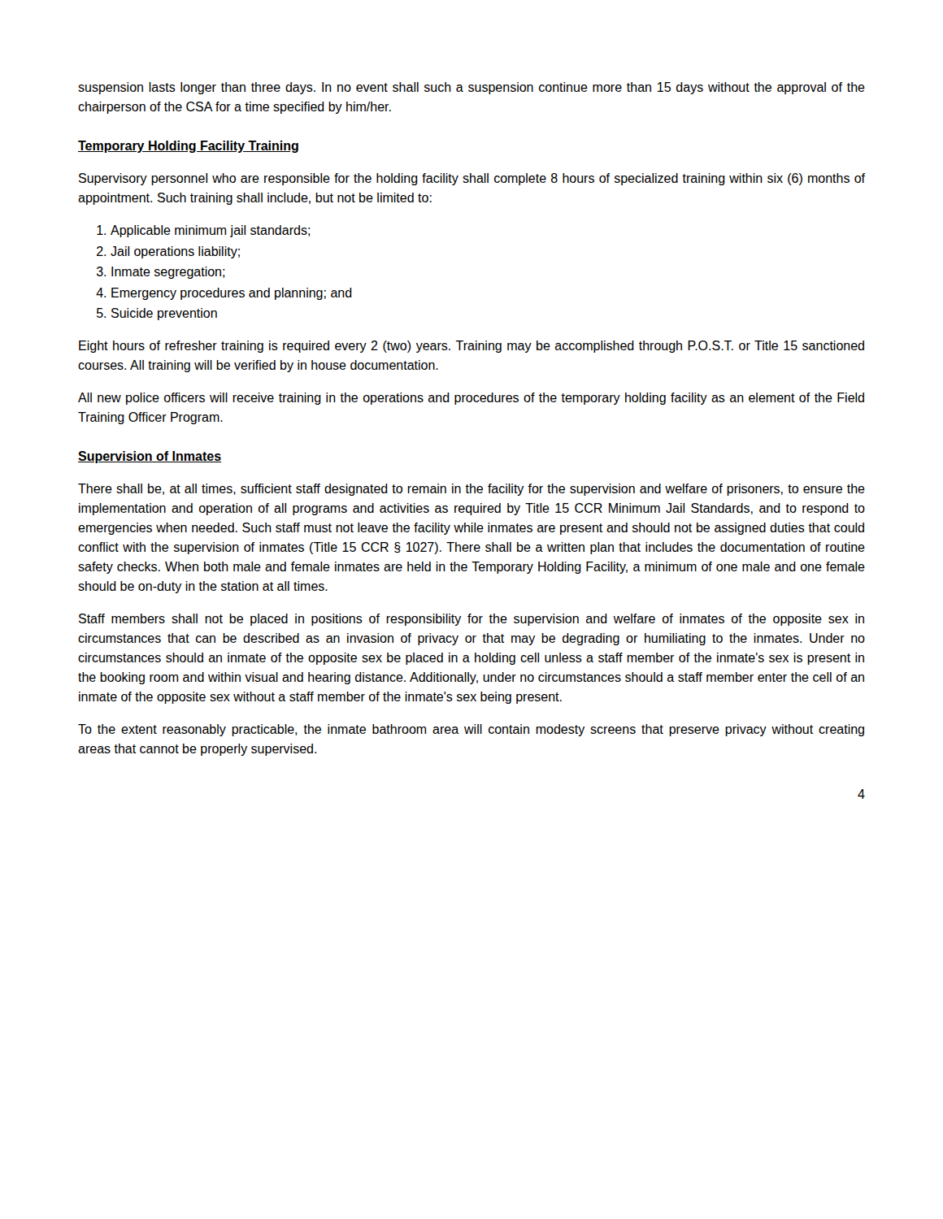suspension lasts longer than three days. In no event shall such a suspension continue more than 15 days without the approval of the chairperson of the CSA for a time specified by him/her.
Temporary Holding Facility Training
Supervisory personnel who are responsible for the holding facility shall complete 8 hours of specialized training within six (6) months of appointment. Such training shall include, but not be limited to:
Applicable minimum jail standards;
Jail operations liability;
Inmate segregation;
Emergency procedures and planning; and
Suicide prevention
Eight hours of refresher training is required every 2 (two) years. Training may be accomplished through P.O.S.T. or Title 15 sanctioned courses. All training will be verified by in house documentation.
All new police officers will receive training in the operations and procedures of the temporary holding facility as an element of the Field Training Officer Program.
Supervision of Inmates
There shall be, at all times, sufficient staff designated to remain in the facility for the supervision and welfare of prisoners, to ensure the implementation and operation of all programs and activities as required by Title 15 CCR Minimum Jail Standards, and to respond to emergencies when needed. Such staff must not leave the facility while inmates are present and should not be assigned duties that could conflict with the supervision of inmates (Title 15 CCR § 1027). There shall be a written plan that includes the documentation of routine safety checks. When both male and female inmates are held in the Temporary Holding Facility, a minimum of one male and one female should be on-duty in the station at all times.
Staff members shall not be placed in positions of responsibility for the supervision and welfare of inmates of the opposite sex in circumstances that can be described as an invasion of privacy or that may be degrading or humiliating to the inmates. Under no circumstances should an inmate of the opposite sex be placed in a holding cell unless a staff member of the inmate's sex is present in the booking room and within visual and hearing distance. Additionally, under no circumstances should a staff member enter the cell of an inmate of the opposite sex without a staff member of the inmate's sex being present.
To the extent reasonably practicable, the inmate bathroom area will contain modesty screens that preserve privacy without creating areas that cannot be properly supervised.
4